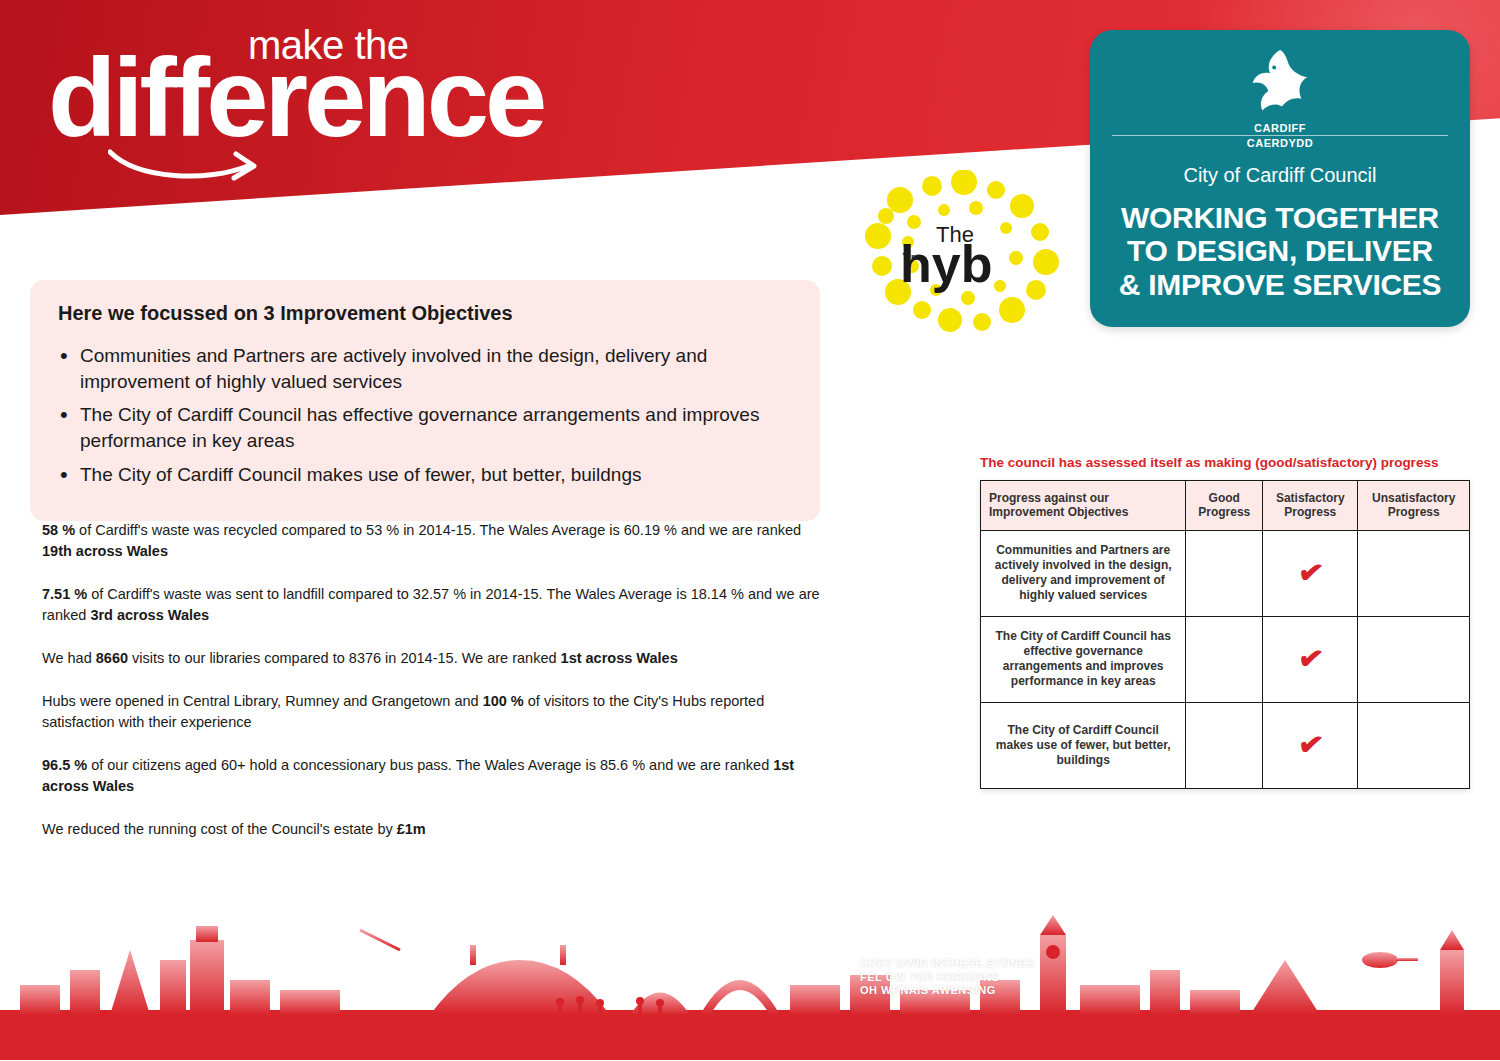make the difference
CARDIFF CAERDYDD
City of Cardiff Council
WORKING TOGETHER
TO DESIGN, DELIVER
& IMPROVE SERVICES
The hyb Yr
Here we focussed on 3 Improvement Objectives
Communities and Partners are actively involved in the design, delivery and improvement of highly valued services
The City of Cardiff Council has effective governance arrangements and improves performance in key areas
The City of Cardiff Council makes use of fewer, but better, buildngs
58 % of Cardiff's waste was recycled compared to 53 % in 2014-15. The Wales Average is 60.19 % and we are ranked 19th across Wales
7.51 % of Cardiff's waste was sent to landfill compared to 32.57 % in 2014-15. The Wales Average is 18.14 % and we are ranked 3rd across Wales
We had 8660 visits to our libraries compared to 8376 in 2014-15. We are ranked 1st across Wales
Hubs were opened in Central Library, Rumney and Grangetown and 100 % of visitors to the City's Hubs reported satisfaction with their experience
96.5 % of our citizens aged 60+ hold a concessionary bus pass. The Wales Average is 85.6 % and we are ranked 1st across Wales
We reduced the running cost of the Council's estate by £1m
The council has assessed itself as making (good/satisfactory) progress
| Progress against our Improvement Objectives | Good Progress | Satisfactory Progress | Unsatisfactory Progress |
| --- | --- | --- | --- |
| Communities and Partners are actively involved in the design, delivery and improvement of highly valued services | | ✔ | |
| The City of Cardiff Council has effective governance arrangements and improves performance in key areas | | ✔ | |
| The City of Cardiff Council makes use of fewer, but better, buildings | | ✔ | |
CREV GWIR INTHESE.STONES
FEL GW YDR HORIZONS
OH WRNAIS AWENSING